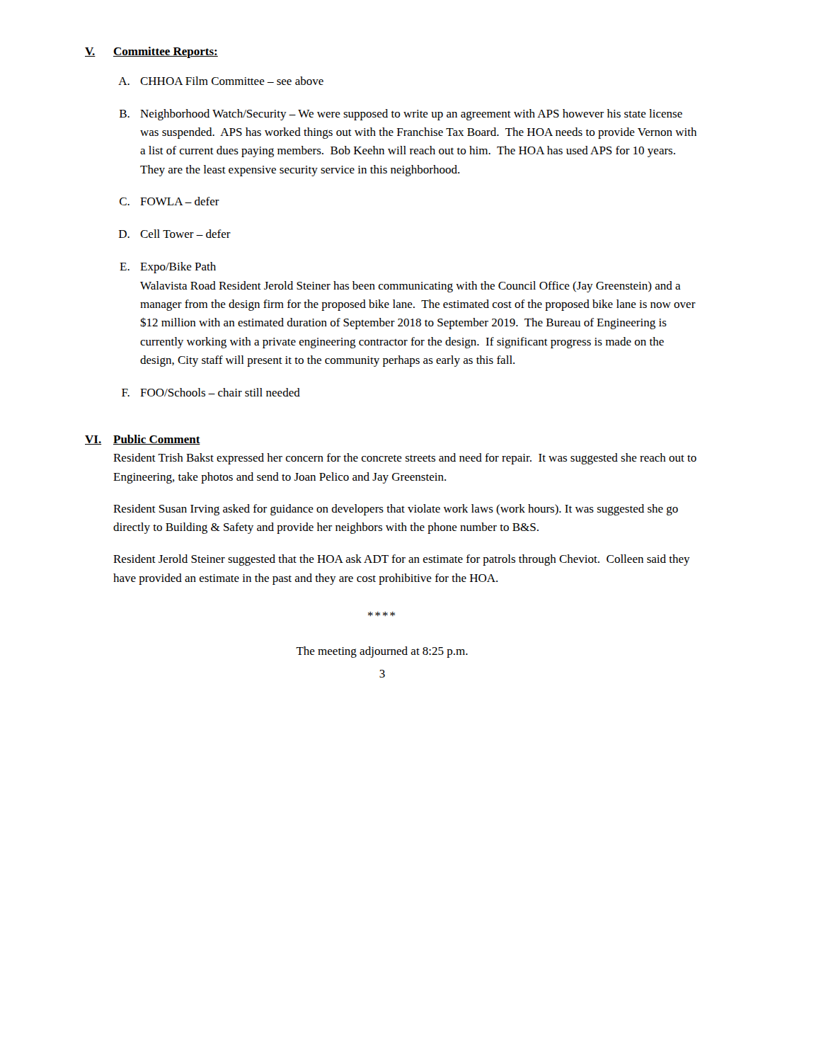V.
Committee Reports:
CHHOA Film Committee – see above
Neighborhood Watch/Security – We were supposed to write up an agreement with APS however his state license was suspended. APS has worked things out with the Franchise Tax Board. The HOA needs to provide Vernon with a list of current dues paying members. Bob Keehn will reach out to him. The HOA has used APS for 10 years. They are the least expensive security service in this neighborhood.
FOWLA – defer
Cell Tower – defer
Expo/Bike Path
Walavista Road Resident Jerold Steiner has been communicating with the Council Office (Jay Greenstein) and a manager from the design firm for the proposed bike lane. The estimated cost of the proposed bike lane is now over $12 million with an estimated duration of September 2018 to September 2019. The Bureau of Engineering is currently working with a private engineering contractor for the design. If significant progress is made on the design, City staff will present it to the community perhaps as early as this fall.
FOO/Schools – chair still needed
VI.
Public Comment
Resident Trish Bakst expressed her concern for the concrete streets and need for repair. It was suggested she reach out to Engineering, take photos and send to Joan Pelico and Jay Greenstein.
Resident Susan Irving asked for guidance on developers that violate work laws (work hours). It was suggested she go directly to Building & Safety and provide her neighbors with the phone number to B&S.
Resident Jerold Steiner suggested that the HOA ask ADT for an estimate for patrols through Cheviot. Colleen said they have provided an estimate in the past and they are cost prohibitive for the HOA.
****
The meeting adjourned at 8:25 p.m.
3